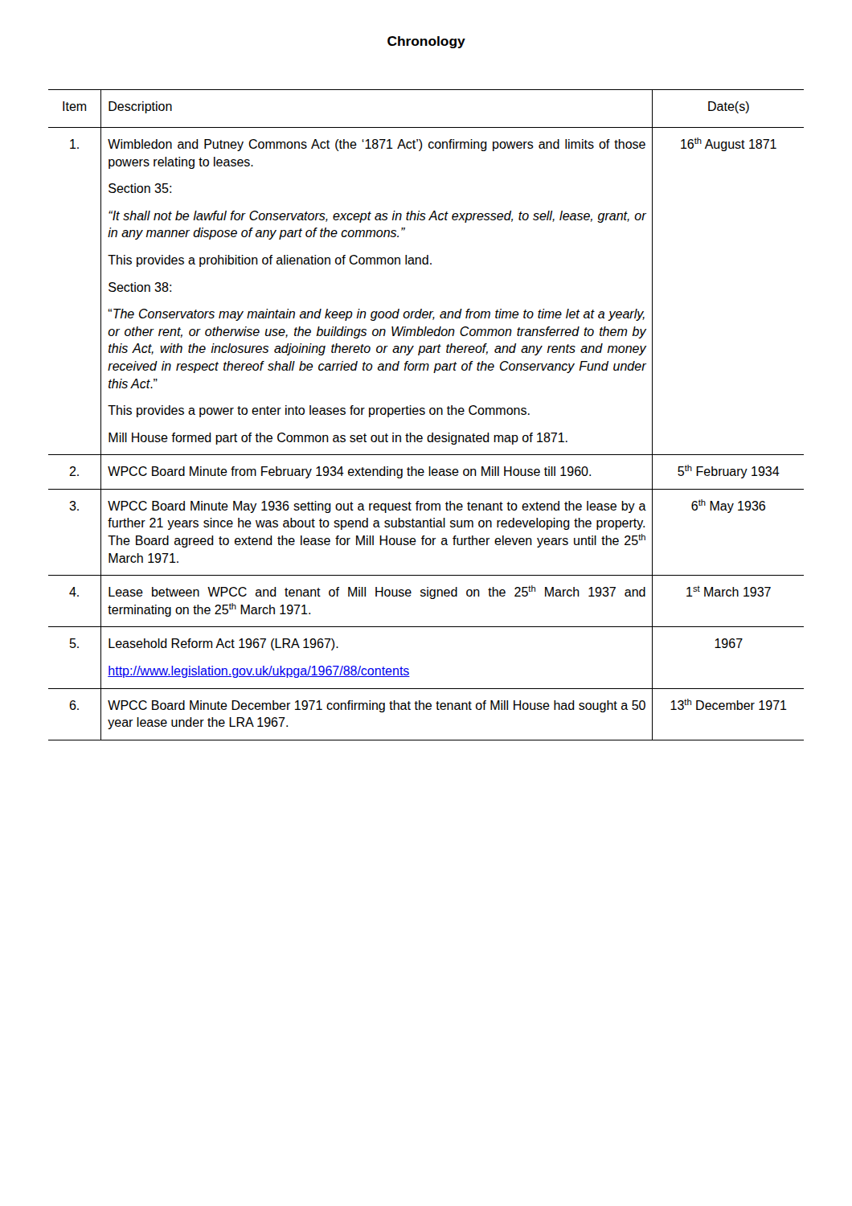Chronology
| Item | Description | Date(s) |
| --- | --- | --- |
| 1. | Wimbledon and Putney Commons Act (the ‘1871 Act’) confirming powers and limits of those powers relating to leases. Section 35: “It shall not be lawful for Conservators, except as in this Act expressed, to sell, lease, grant, or in any manner dispose of any part of the commons.” This provides a prohibition of alienation of Common land. Section 38: “ The Conservators may maintain and keep in good order, and from time to time let at a yearly, or other rent, or otherwise use, the buildings on Wimbledon Common transferred to them by this Act, with the inclosures adjoining thereto or any part thereof, and any rents and money received in respect thereof shall be carried to and form part of the Conservancy Fund under this Act .” This provides a power to enter into leases for properties on the Commons. Mill House formed part of the Common as set out in the designated map of 1871. | 16 th August 1871 |
| 2. | WPCC Board Minute from February 1934 extending the lease on Mill House till 1960. | 5 th February 1934 |
| 3. | WPCC Board Minute May 1936 setting out a request from the tenant to extend the lease by a further 21 years since he was about to spend a substantial sum on redeveloping the property. The Board agreed to extend the lease for Mill House for a further eleven years until the 25 th March 1971. | 6 th May 1936 |
| 4. | Lease between WPCC and tenant of Mill House signed on the 25 th March 1937 and terminating on the 25 th March 1971. | 1 st March 1937 |
| 5. | Leasehold Reform Act 1967 (LRA 1967). http://www.legislation.gov.uk/ukpga/1967/88/contents | 1967 |
| 6. | WPCC Board Minute December 1971 confirming that the tenant of Mill House had sought a 50 year lease under the LRA 1967. | 13 th December 1971 |